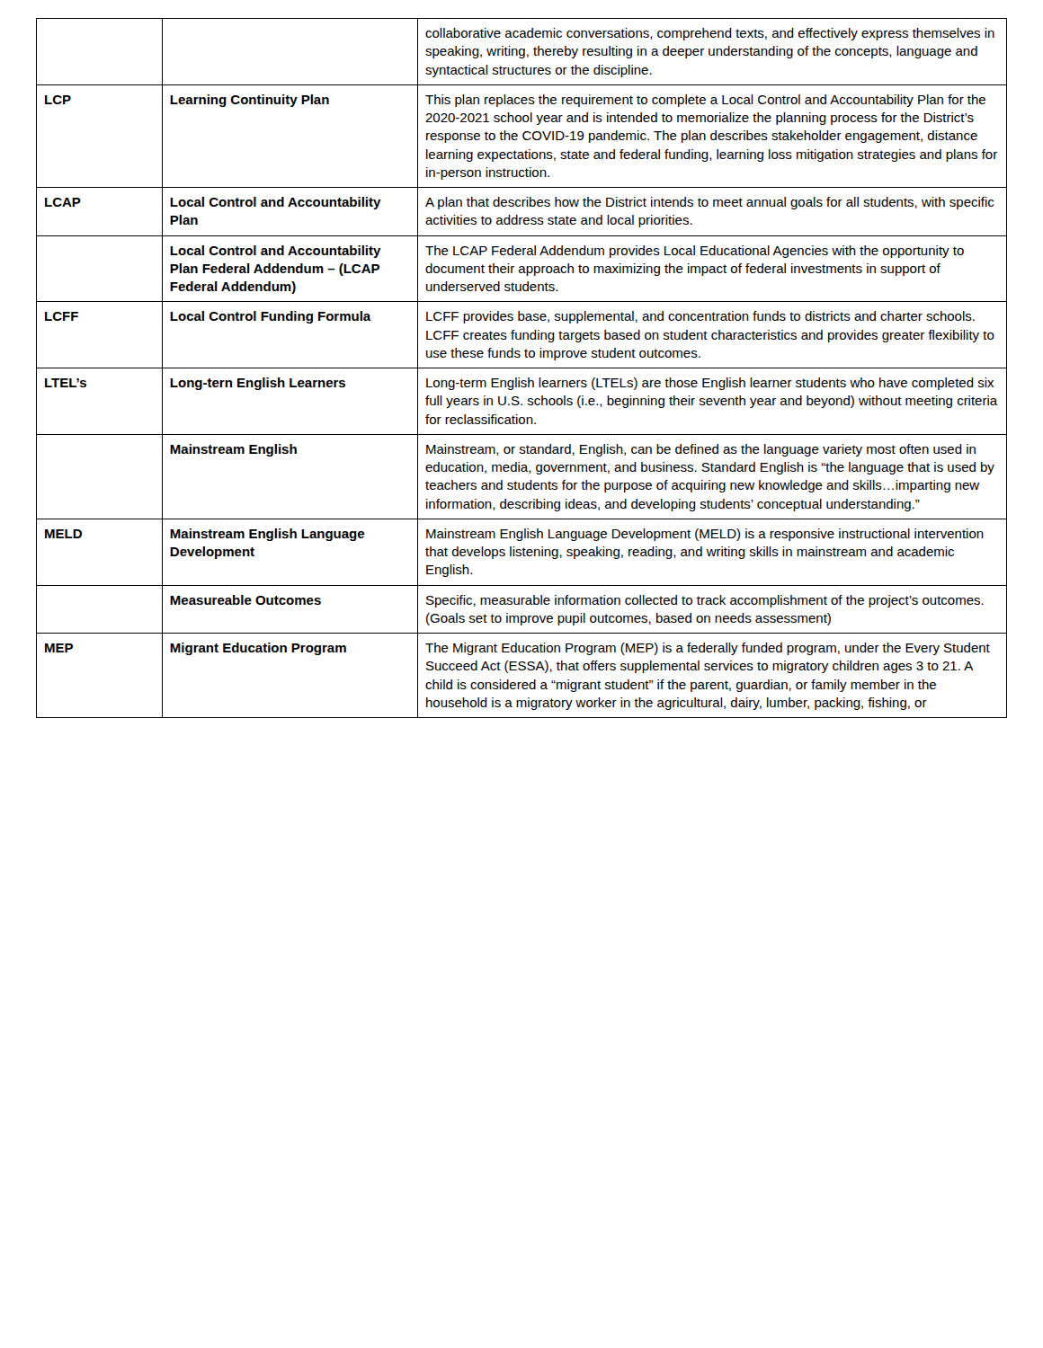| | | collaborative academic conversations, comprehend texts, and effectively express themselves in speaking, writing, thereby resulting in a deeper understanding of the concepts, language and syntactical structures or the discipline. |
| LCP | Learning Continuity Plan | This plan replaces the requirement to complete a Local Control and Accountability Plan for the 2020-2021 school year and is intended to memorialize the planning process for the District’s response to the COVID-19 pandemic. The plan describes stakeholder engagement, distance learning expectations, state and federal funding, learning loss mitigation strategies and plans for in-person instruction. |
| LCAP | Local Control and Accountability Plan | A plan that describes how the District intends to meet annual goals for all students, with specific activities to address state and local priorities. |
| | Local Control and Accountability Plan Federal Addendum – (LCAP Federal Addendum) | The LCAP Federal Addendum provides Local Educational Agencies with the opportunity to document their approach to maximizing the impact of federal investments in support of underserved students. |
| LCFF | Local Control Funding Formula | LCFF provides base, supplemental, and concentration funds to districts and charter schools. LCFF creates funding targets based on student characteristics and provides greater flexibility to use these funds to improve student outcomes. |
| LTEL’s | Long-tern English Learners | Long-term English learners (LTELs) are those English learner students who have completed six full years in U.S. schools (i.e., beginning their seventh year and beyond) without meeting criteria for reclassification. |
| | Mainstream English | Mainstream, or standard, English, can be defined as the language variety most often used in education, media, government, and business. Standard English is “the language that is used by teachers and students for the purpose of acquiring new knowledge and skills…imparting new information, describing ideas, and developing students’ conceptual understanding.” |
| MELD | Mainstream English Language Development | Mainstream English Language Development (MELD) is a responsive instructional intervention that develops listening, speaking, reading, and writing skills in mainstream and academic English. |
| | Measureable Outcomes | Specific, measurable information collected to track accomplishment of the project’s outcomes. (Goals set to improve pupil outcomes, based on needs assessment) |
| MEP | Migrant Education Program | The Migrant Education Program (MEP) is a federally funded program, under the Every Student Succeed Act (ESSA), that offers supplemental services to migratory children ages 3 to 21. A child is considered a “migrant student” if the parent, guardian, or family member in the household is a migratory worker in the agricultural, dairy, lumber, packing, fishing, or |